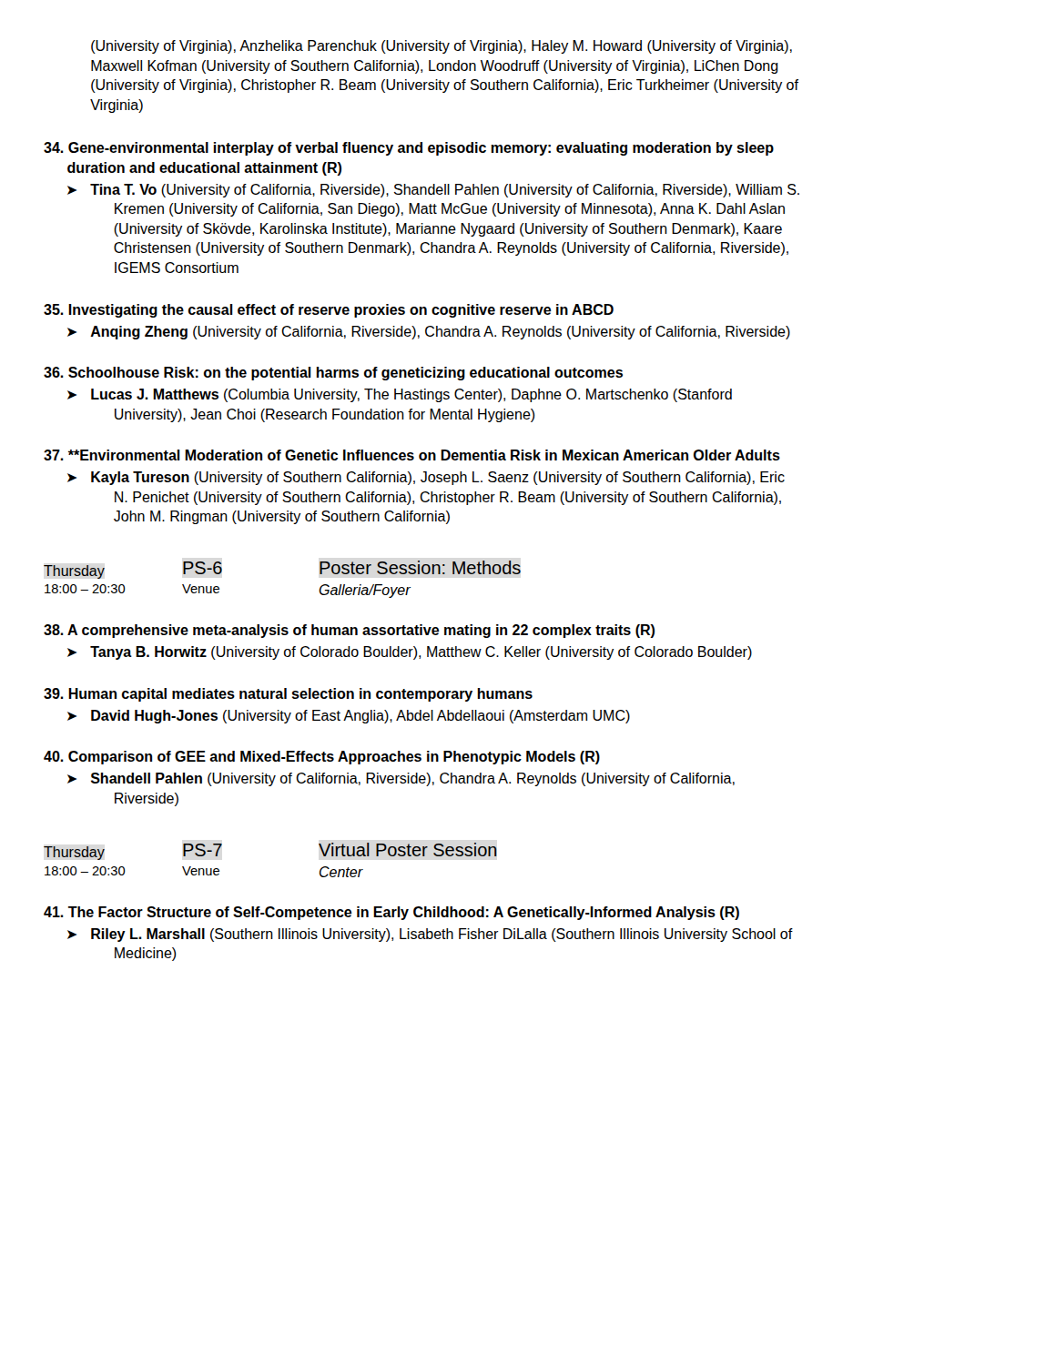(University of Virginia), Anzhelika Parenchuk (University of Virginia), Haley M. Howard (University of Virginia), Maxwell Kofman (University of Southern California), London Woodruff (University of Virginia), LiChen Dong (University of Virginia), Christopher R. Beam (University of Southern California), Eric Turkheimer (University of Virginia)
34. Gene-environmental interplay of verbal fluency and episodic memory: evaluating moderation by sleep duration and educational attainment (R)
Tina T. Vo (University of California, Riverside), Shandell Pahlen (University of California, Riverside), William S. Kremen (University of California, San Diego), Matt McGue (University of Minnesota), Anna K. Dahl Aslan (University of Skövde, Karolinska Institute), Marianne Nygaard (University of Southern Denmark), Kaare Christensen (University of Southern Denmark), Chandra A. Reynolds (University of California, Riverside), IGEMS Consortium
35. Investigating the causal effect of reserve proxies on cognitive reserve in ABCD
Anqing Zheng (University of California, Riverside), Chandra A. Reynolds (University of California, Riverside)
36. Schoolhouse Risk: on the potential harms of geneticizing educational outcomes
Lucas J. Matthews (Columbia University, The Hastings Center), Daphne O. Martschenko (Stanford University), Jean Choi (Research Foundation for Mental Hygiene)
37. **Environmental Moderation of Genetic Influences on Dementia Risk in Mexican American Older Adults
Kayla Tureson (University of Southern California), Joseph L. Saenz (University of Southern California), Eric N. Penichet (University of Southern California), Christopher R. Beam (University of Southern California), John M. Ringman (University of Southern California)
| Thursday | PS-6 | Poster Session: Methods |
| 18:00 – 20:30 | Venue | Galleria/Foyer |
38. A comprehensive meta-analysis of human assortative mating in 22 complex traits (R)
Tanya B. Horwitz (University of Colorado Boulder), Matthew C. Keller (University of Colorado Boulder)
39. Human capital mediates natural selection in contemporary humans
David Hugh-Jones (University of East Anglia), Abdel Abdellaoui (Amsterdam UMC)
40. Comparison of GEE and Mixed-Effects Approaches in Phenotypic Models (R)
Shandell Pahlen (University of California, Riverside), Chandra A. Reynolds (University of California, Riverside)
| Thursday | PS-7 | Virtual Poster Session |
| 18:00 – 20:30 | Venue | Center |
41. The Factor Structure of Self-Competence in Early Childhood: A Genetically-Informed Analysis (R)
Riley L. Marshall (Southern Illinois University), Lisabeth Fisher DiLalla (Southern Illinois University School of Medicine)